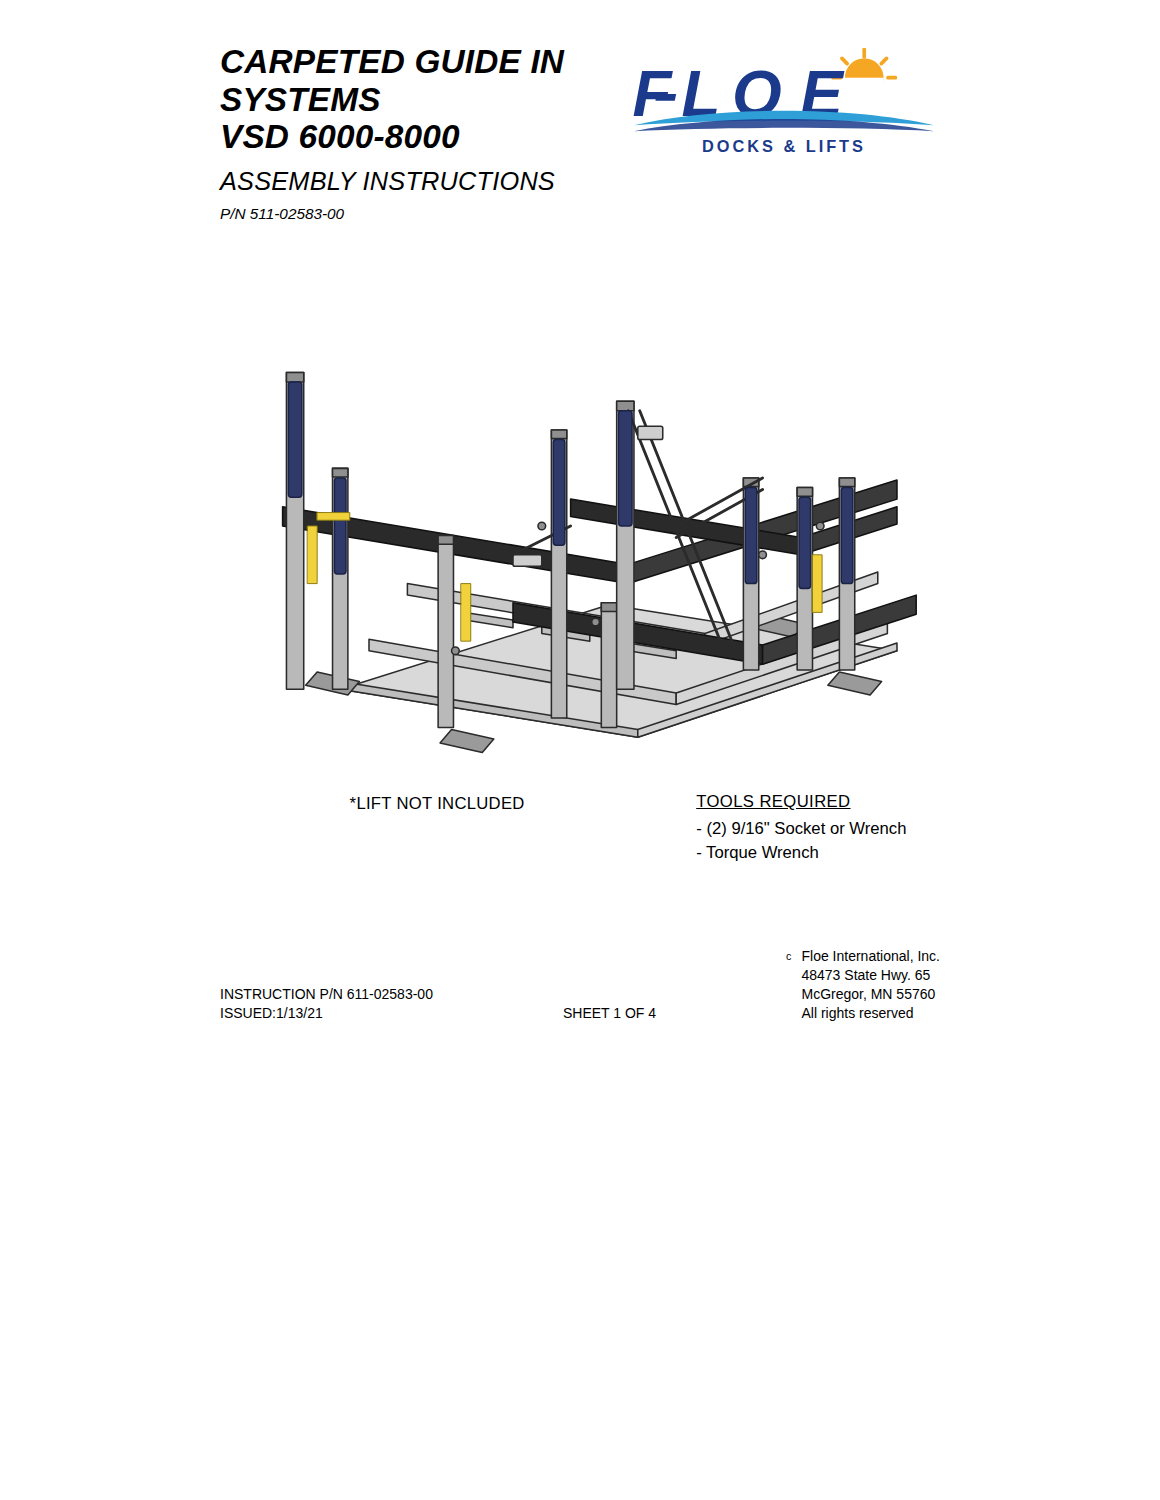Carpeted Guide In Systems
VSD 6000-8000
Assembly Instructions
P/N 511-02583-00
F L O E DOCKS & LIFTS
*LIFT NOT INCLUDED
TOOLS REQUIRED
(2) 9/16" Socket or Wrench
Torque Wrench
INSTRUCTION P/N 611-02583-00
ISSUED:1/13/21
SHEET 1 OF 4
c Floe International, Inc.
48473 State Hwy. 65
McGregor, MN 55760
All rights reserved